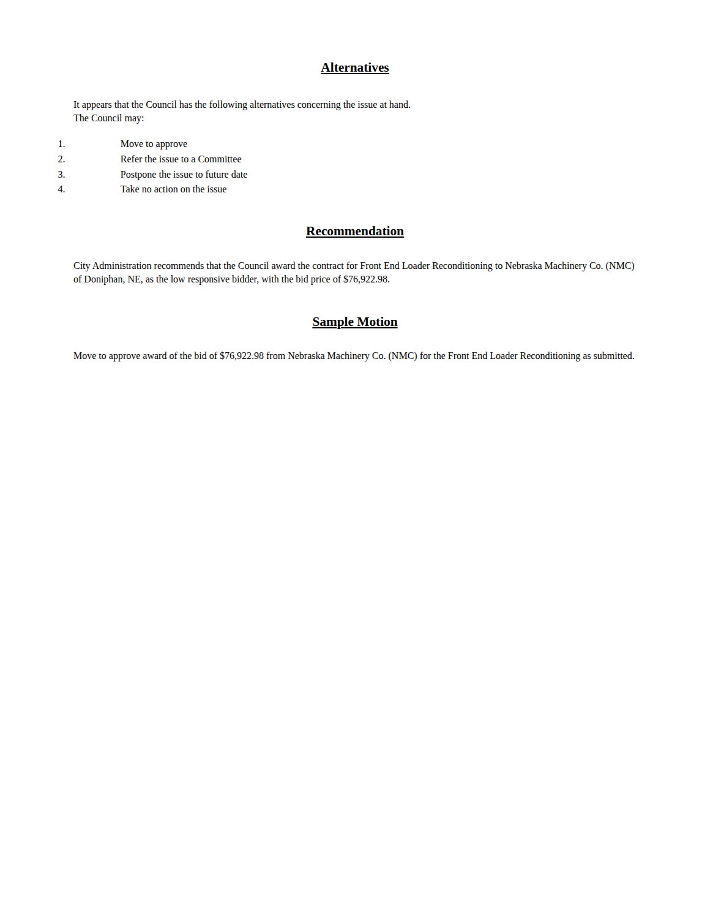Alternatives
It appears that the Council has the following alternatives concerning the issue at hand.
The Council may:
1. Move to approve
2. Refer the issue to a Committee
3. Postpone the issue to future date
4. Take no action on the issue
Recommendation
City Administration recommends that the Council award the contract for Front End Loader Reconditioning to Nebraska Machinery Co. (NMC) of Doniphan, NE, as the low responsive bidder, with the bid price of $76,922.98.
Sample Motion
Move to approve award of the bid of $76,922.98 from Nebraska Machinery Co. (NMC) for the Front End Loader Reconditioning as submitted.